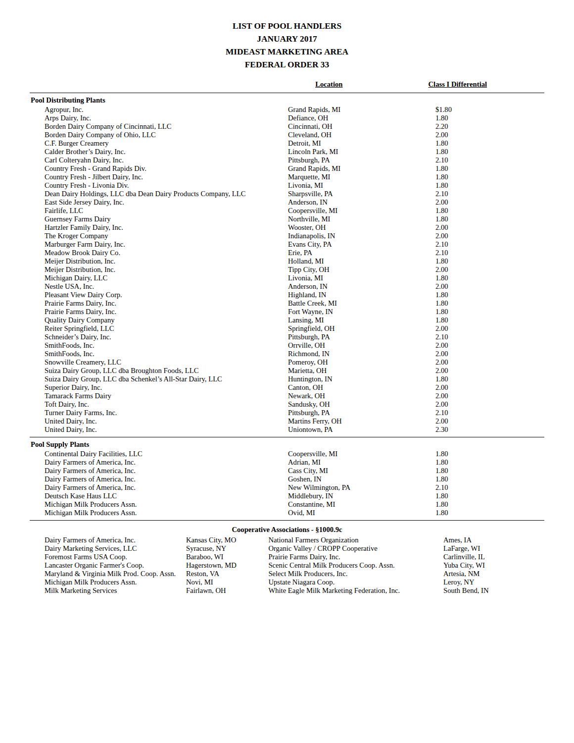LIST OF POOL HANDLERS
JANUARY 2017
MIDEAST MARKETING AREA
FEDERAL ORDER 33
| | Location | Class I Differential |
| Pool Distributing Plants |
| Agropur, Inc. | Grand Rapids, MI | $1.80 |
| Arps Dairy, Inc. | Defiance, OH | 1.80 |
| Borden Dairy Company of Cincinnati, LLC | Cincinnati, OH | 2.20 |
| Borden Dairy Company of Ohio, LLC | Cleveland, OH | 2.00 |
| C.F. Burger Creamery | Detroit, MI | 1.80 |
| Calder Brother’s Dairy, Inc. | Lincoln Park, MI | 1.80 |
| Carl Colteryahn Dairy, Inc. | Pittsburgh, PA | 2.10 |
| Country Fresh - Grand Rapids Div. | Grand Rapids, MI | 1.80 |
| Country Fresh - Jilbert Dairy, Inc. | Marquette, MI | 1.80 |
| Country Fresh - Livonia Div. | Livonia, MI | 1.80 |
| Dean Dairy Holdings, LLC dba Dean Dairy Products Company, LLC | Sharpsville, PA | 2.10 |
| East Side Jersey Dairy, Inc. | Anderson, IN | 2.00 |
| Fairlife, LLC | Coopersville, MI | 1.80 |
| Guernsey Farms Dairy | Northville, MI | 1.80 |
| Hartzler Family Dairy, Inc. | Wooster, OH | 2.00 |
| The Kroger Company | Indianapolis, IN | 2.00 |
| Marburger Farm Dairy, Inc. | Evans City, PA | 2.10 |
| Meadow Brook Dairy Co. | Erie, PA | 2.10 |
| Meijer Distribution, Inc. | Holland, MI | 1.80 |
| Meijer Distribution, Inc. | Tipp City, OH | 2.00 |
| Michigan Dairy, LLC | Livonia, MI | 1.80 |
| Nestle USA, Inc. | Anderson, IN | 2.00 |
| Pleasant View Dairy Corp. | Highland, IN | 1.80 |
| Prairie Farms Dairy, Inc. | Battle Creek, MI | 1.80 |
| Prairie Farms Dairy, Inc. | Fort Wayne, IN | 1.80 |
| Quality Dairy Company | Lansing, MI | 1.80 |
| Reiter Springfield, LLC | Springfield, OH | 2.00 |
| Schneider’s Dairy, Inc. | Pittsburgh, PA | 2.10 |
| SmithFoods, Inc. | Orrville, OH | 2.00 |
| SmithFoods, Inc. | Richmond, IN | 2.00 |
| Snowville Creamery, LLC | Pomeroy, OH | 2.00 |
| Suiza Dairy Group, LLC dba Broughton Foods, LLC | Marietta, OH | 2.00 |
| Suiza Dairy Group, LLC dba Schenkel’s All-Star Dairy, LLC | Huntington, IN | 1.80 |
| Superior Dairy, Inc. | Canton, OH | 2.00 |
| Tamarack Farms Dairy | Newark, OH | 2.00 |
| Toft Dairy, Inc. | Sandusky, OH | 2.00 |
| Turner Dairy Farms, Inc. | Pittsburgh, PA | 2.10 |
| United Dairy, Inc. | Martins Ferry, OH | 2.00 |
| United Dairy, Inc. | Uniontown, PA | 2.30 |
| Pool Supply Plants |
| Continental Dairy Facilities, LLC | Coopersville, MI | 1.80 |
| Dairy Farmers of America, Inc. | Adrian, MI | 1.80 |
| Dairy Farmers of America, Inc. | Cass City, MI | 1.80 |
| Dairy Farmers of America, Inc. | Goshen, IN | 1.80 |
| Dairy Farmers of America, Inc. | New Wilmington, PA | 2.10 |
| Deutsch Kase Haus LLC | Middlebury, IN | 1.80 |
| Michigan Milk Producers Assn. | Constantine, MI | 1.80 |
| Michigan Milk Producers Assn. | Ovid, MI | 1.80 |
Cooperative Associations - §1000.9c
| Dairy Farmers of America, Inc. | Kansas City, MO | National Farmers Organization | Ames, IA |
| Dairy Marketing Services, LLC | Syracuse, NY | Organic Valley / CROPP Cooperative | LaFarge, WI |
| Foremost Farms USA Coop. | Baraboo, WI | Prairie Farms Dairy, Inc. | Carlinville, IL |
| Lancaster Organic Farmer's Coop. | Hagerstown, MD | Scenic Central Milk Producers Coop. Assn. | Yuba City, WI |
| Maryland & Virginia Milk Prod. Coop. Assn. | Reston, VA | Select Milk Producers, Inc. | Artesia, NM |
| Michigan Milk Producers Assn. | Novi, MI | Upstate Niagara Coop. | Leroy, NY |
| Milk Marketing Services | Fairlawn, OH | White Eagle Milk Marketing Federation, Inc. | South Bend, IN |